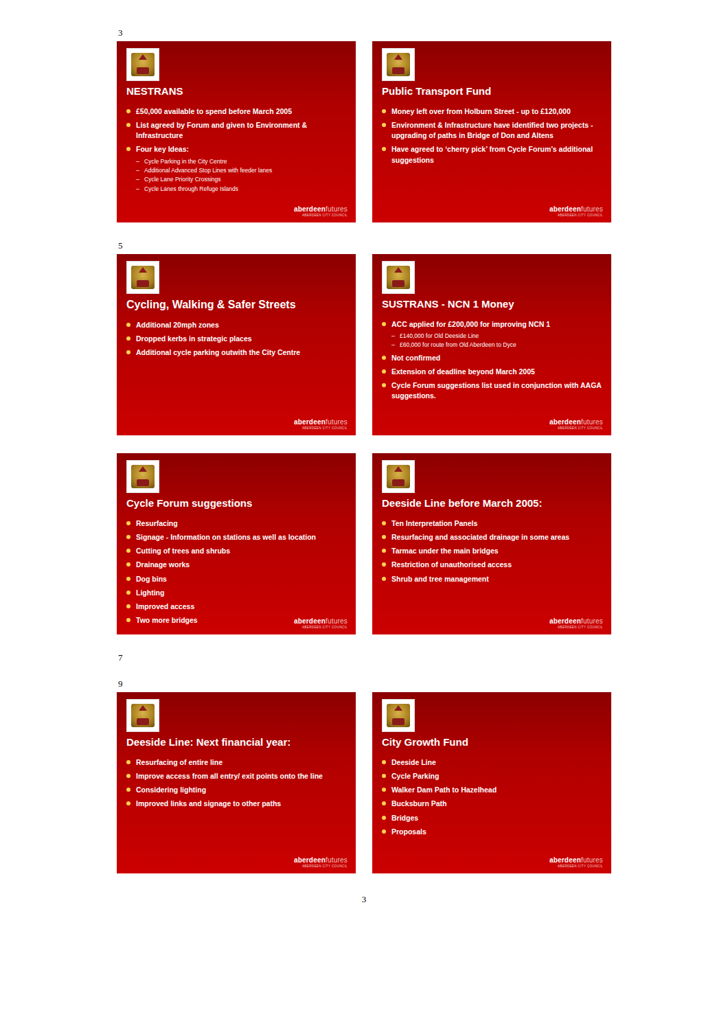3
NESTRANS
£50,000 available to spend before March 2005
List agreed by Forum and given to Environment & Infrastructure
Four key Ideas:
Cycle Parking in the City Centre
Additional Advanced Stop Lines with feeder lanes
Cycle Lane Priority Crossings
Cycle Lanes through Refuge Islands
aberdeen futures ABERDEEN CITY COUNCIL
Public Transport Fund
Money left over from Holburn Street - up to £120,000
Environment & Infrastructure have identified two projects - upgrading of paths in Bridge of Don and Altens
Have agreed to ‘cherry pick’ from Cycle Forum’s additional suggestions
aberdeen futures ABERDEEN CITY COUNCIL
5
Cycling, Walking & Safer Streets
Additional 20mph zones
Dropped kerbs in strategic places
Additional cycle parking outwith the City Centre
aberdeen futures ABERDEEN CITY COUNCIL
SUSTRANS - NCN 1 Money
ACC applied for £200,000 for improving NCN 1
£140,000 for Old Deeside Line
£60,000 for route from Old Aberdeen to Dyce
Not confirmed
Extension of deadline beyond March 2005
Cycle Forum suggestions list used in conjunction with AAGA suggestions.
aberdeen futures ABERDEEN CITY COUNCIL
Cycle Forum suggestions
Resurfacing
Signage - Information on stations as well as location
Cutting of trees and shrubs
Drainage works
Dog bins
Lighting
Improved access
Two more bridges
aberdeen futures ABERDEEN CITY COUNCIL
Deeside Line before March 2005:
Ten Interpretation Panels
Resurfacing and associated drainage in some areas
Tarmac under the main bridges
Restriction of unauthorised access
Shrub and tree management
aberdeen futures ABERDEEN CITY COUNCIL
7
9
Deeside Line: Next financial year:
Resurfacing of entire line
Improve access from all entry/ exit points onto the line
Considering lighting
Improved links and signage to other paths
aberdeen futures ABERDEEN CITY COUNCIL
City Growth Fund
Deeside Line
Cycle Parking
Walker Dam Path to Hazelhead
Bucksburn Path
Bridges
Proposals
aberdeen futures ABERDEEN CITY COUNCIL
3